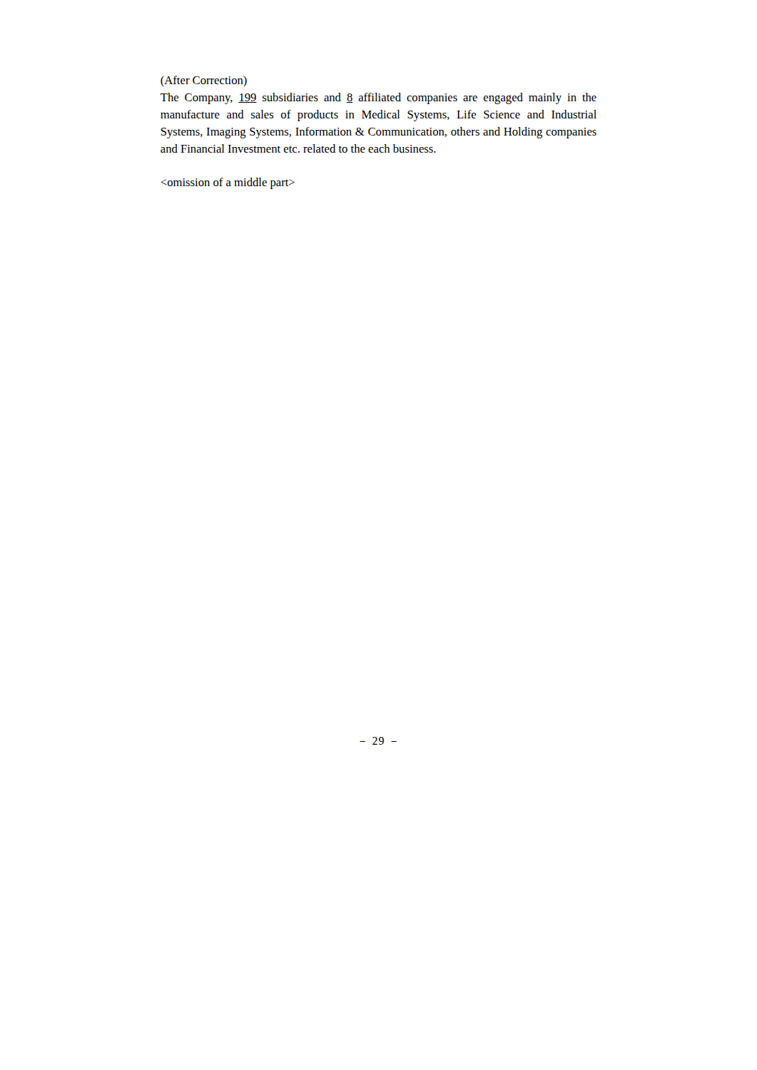(After Correction)
The Company, 199 subsidiaries and 8 affiliated companies are engaged mainly in the manufacture and sales of products in Medical Systems, Life Science and Industrial Systems, Imaging Systems, Information & Communication, others and Holding companies and Financial Investment etc. related to the each business.
<omission of a middle part>
－ 29 －